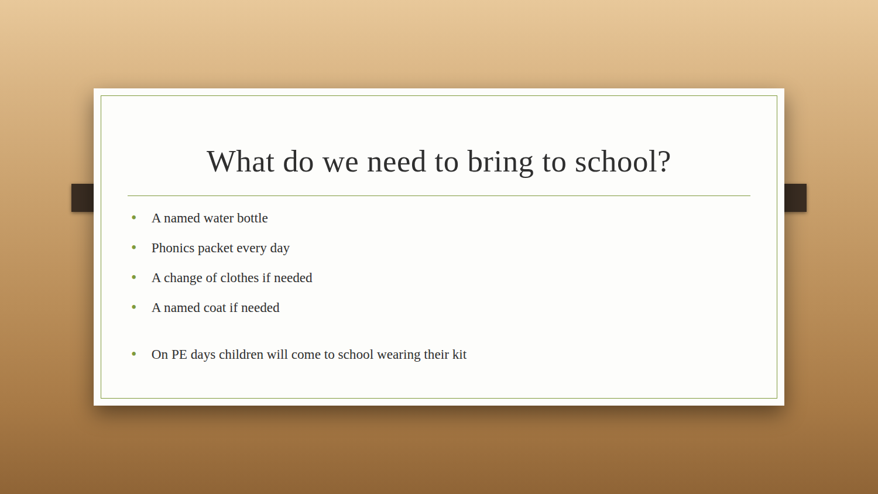What do we need to bring to school?
A named water bottle
Phonics packet every day
A change of clothes if needed
A named coat if needed
On PE days children will come to school wearing their kit